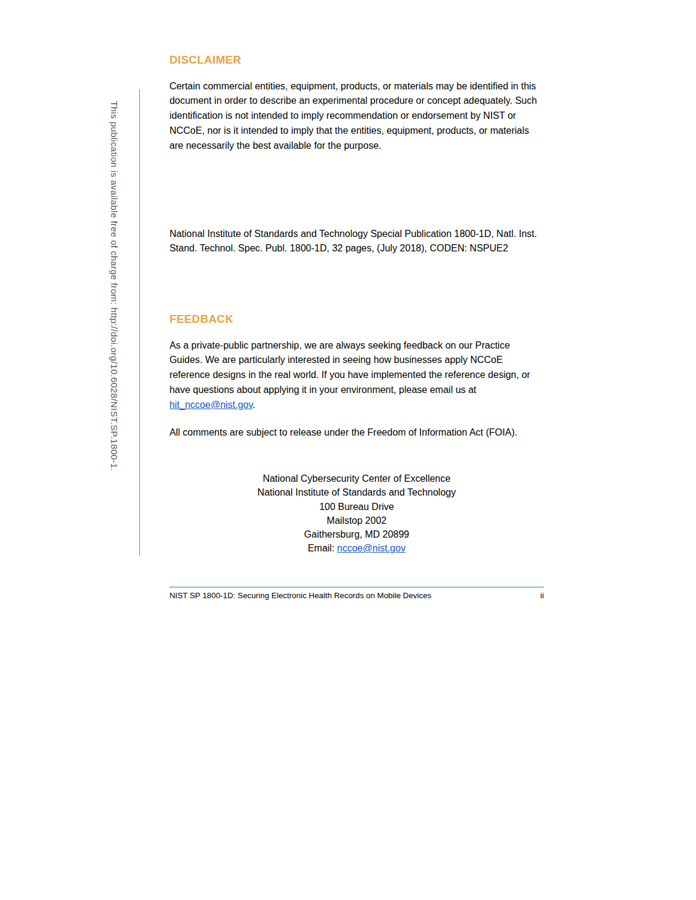This publication is available free of charge from: http://doi.org/10.6028/NIST.SP.1800-1.
DISCLAIMER
Certain commercial entities, equipment, products, or materials may be identified in this document in order to describe an experimental procedure or concept adequately. Such identification is not intended to imply recommendation or endorsement by NIST or NCCoE, nor is it intended to imply that the entities, equipment, products, or materials are necessarily the best available for the purpose.
National Institute of Standards and Technology Special Publication 1800-1D, Natl. Inst. Stand. Technol. Spec. Publ. 1800-1D, 32 pages, (July 2018), CODEN: NSPUE2
FEEDBACK
As a private-public partnership, we are always seeking feedback on our Practice Guides. We are particularly interested in seeing how businesses apply NCCoE reference designs in the real world. If you have implemented the reference design, or have questions about applying it in your environment, please email us at hit_nccoe@nist.gov.
All comments are subject to release under the Freedom of Information Act (FOIA).
National Cybersecurity Center of Excellence
National Institute of Standards and Technology
100 Bureau Drive
Mailstop 2002
Gaithersburg, MD 20899
Email: nccoe@nist.gov
NIST SP 1800-1D: Securing Electronic Health Records on Mobile Devices
ii